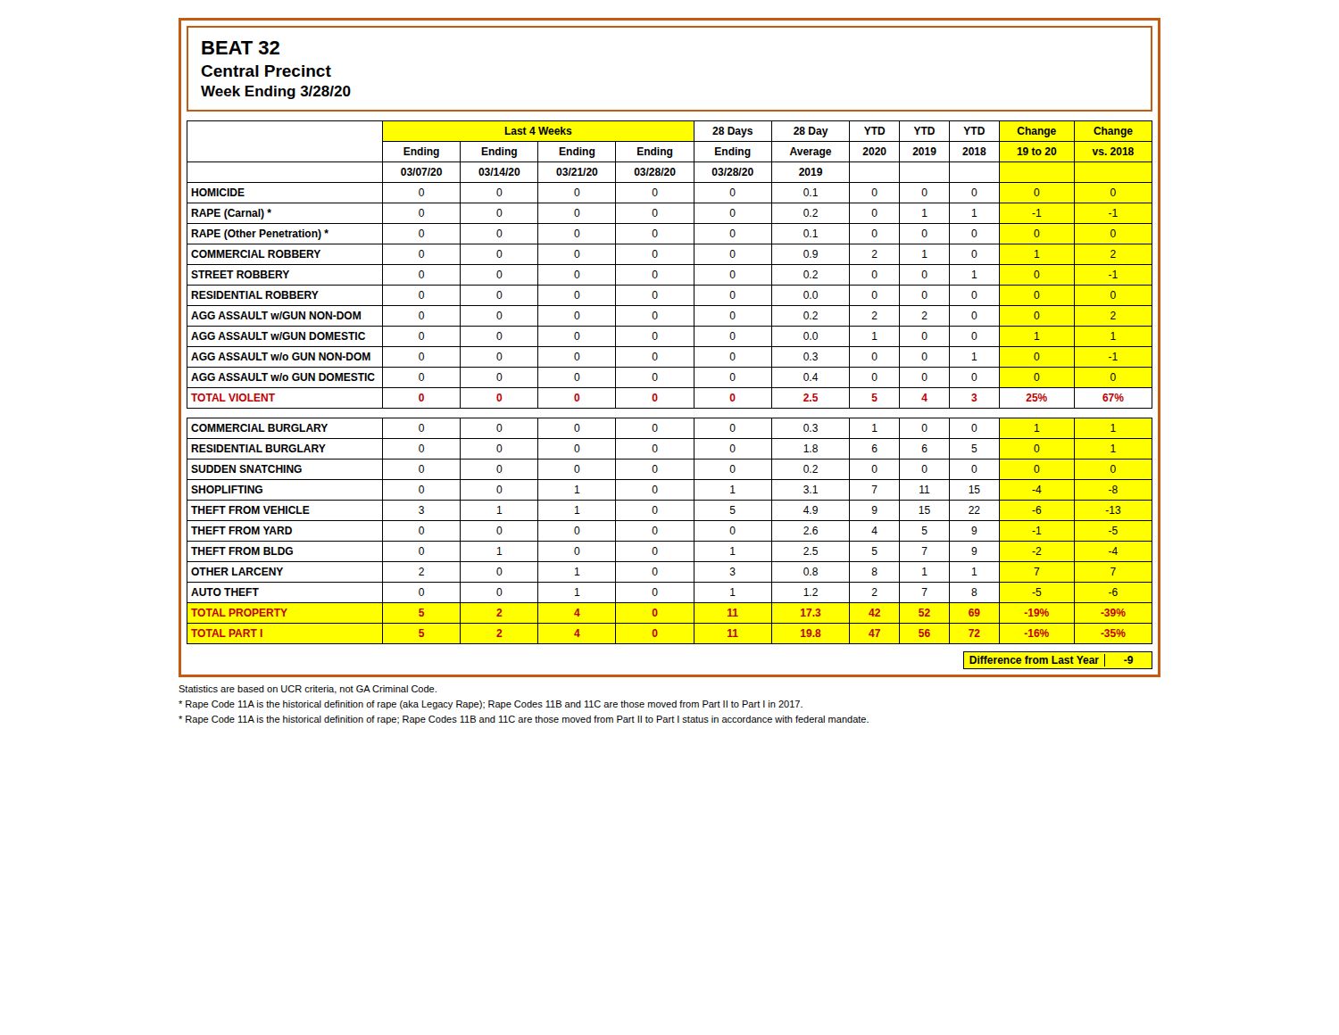BEAT 32
Central Precinct
Week Ending 3/28/20
| | Last 4 Weeks | 28 Days | 28 Day | YTD | YTD | YTD | Change | Change |
| --- | --- | --- | --- | --- | --- | --- | --- | --- |
| Ending | Ending | Ending | Ending | Ending | Average | 2020 | 2019 | 2018 | 19 to 20 | vs. 2018 |
| | 03/07/20 | 03/14/20 | 03/21/20 | 03/28/20 | 03/28/20 | 2019 | | | | | |
| HOMICIDE | 0 | 0 | 0 | 0 | 0 | 0.1 | 0 | 0 | 0 | 0 | 0 |
| RAPE (Carnal) * | 0 | 0 | 0 | 0 | 0 | 0.2 | 0 | 1 | 1 | -1 | -1 |
| RAPE (Other Penetration) * | 0 | 0 | 0 | 0 | 0 | 0.1 | 0 | 0 | 0 | 0 | 0 |
| COMMERCIAL ROBBERY | 0 | 0 | 0 | 0 | 0 | 0.9 | 2 | 1 | 0 | 1 | 2 |
| STREET ROBBERY | 0 | 0 | 0 | 0 | 0 | 0.2 | 0 | 0 | 1 | 0 | -1 |
| RESIDENTIAL ROBBERY | 0 | 0 | 0 | 0 | 0 | 0.0 | 0 | 0 | 0 | 0 | 0 |
| AGG ASSAULT w/GUN NON-DOM | 0 | 0 | 0 | 0 | 0 | 0.2 | 2 | 2 | 0 | 0 | 2 |
| AGG ASSAULT w/GUN DOMESTIC | 0 | 0 | 0 | 0 | 0 | 0.0 | 1 | 0 | 0 | 1 | 1 |
| AGG ASSAULT w/o GUN NON-DOM | 0 | 0 | 0 | 0 | 0 | 0.3 | 0 | 0 | 1 | 0 | -1 |
| AGG ASSAULT w/o GUN DOMESTIC | 0 | 0 | 0 | 0 | 0 | 0.4 | 0 | 0 | 0 | 0 | 0 |
| TOTAL VIOLENT | 0 | 0 | 0 | 0 | 0 | 2.5 | 5 | 4 | 3 | 25% | 67% |
| COMMERCIAL BURGLARY | 0 | 0 | 0 | 0 | 0 | 0.3 | 1 | 0 | 0 | 1 | 1 |
| RESIDENTIAL BURGLARY | 0 | 0 | 0 | 0 | 0 | 1.8 | 6 | 6 | 5 | 0 | 1 |
| SUDDEN SNATCHING | 0 | 0 | 0 | 0 | 0 | 0.2 | 0 | 0 | 0 | 0 | 0 |
| SHOPLIFTING | 0 | 0 | 1 | 0 | 1 | 3.1 | 7 | 11 | 15 | -4 | -8 |
| THEFT FROM VEHICLE | 3 | 1 | 1 | 0 | 5 | 4.9 | 9 | 15 | 22 | -6 | -13 |
| THEFT FROM YARD | 0 | 0 | 0 | 0 | 0 | 2.6 | 4 | 5 | 9 | -1 | -5 |
| THEFT FROM BLDG | 0 | 1 | 0 | 0 | 1 | 2.5 | 5 | 7 | 9 | -2 | -4 |
| OTHER LARCENY | 2 | 0 | 1 | 0 | 3 | 0.8 | 8 | 1 | 1 | 7 | 7 |
| AUTO THEFT | 0 | 0 | 1 | 0 | 1 | 1.2 | 2 | 7 | 8 | -5 | -6 |
| TOTAL PROPERTY | 5 | 2 | 4 | 0 | 11 | 17.3 | 42 | 52 | 69 | -19% | -39% |
| TOTAL PART I | 5 | 2 | 4 | 0 | 11 | 19.8 | 47 | 56 | 72 | -16% | -35% |
Difference from Last Year-9
Statistics are based on UCR criteria, not GA Criminal Code.
* Rape Code 11A is the historical definition of rape (aka Legacy Rape); Rape Codes 11B and 11C are those moved from Part II to Part I in 2017.
* Rape Code 11A is the historical definition of rape; Rape Codes 11B and 11C are those moved from Part II to Part I status in accordance with federal mandate.